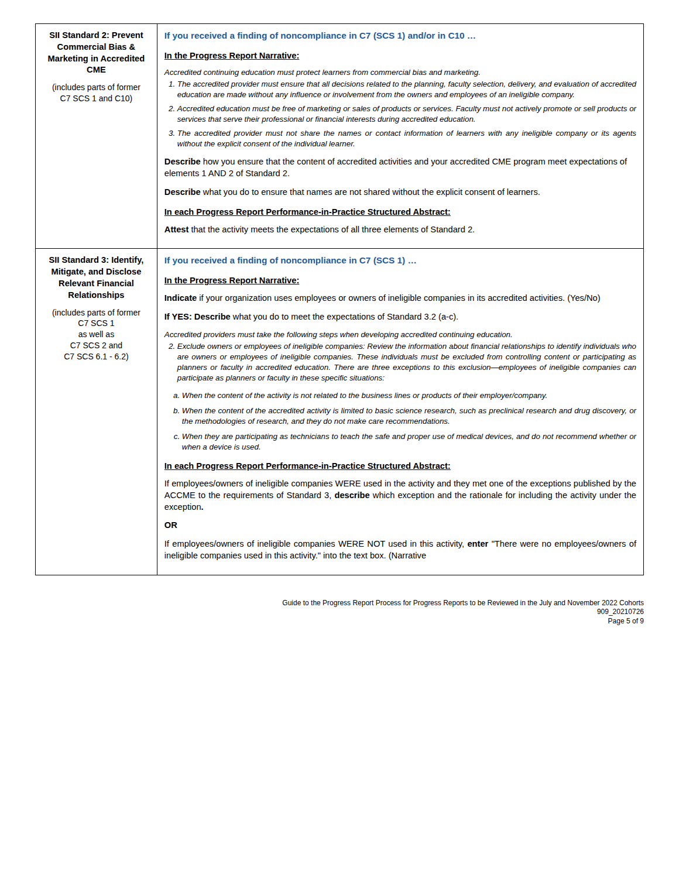| SII Standard 2: Prevent Commercial Bias & Marketing in Accredited CME (includes parts of former C7 SCS 1 and C10) | If you received a finding of noncompliance in C7 (SCS 1) and/or in C10 … In the Progress Report Narrative: Accredited continuing education must protect learners from commercial bias and marketing. The accredited provider must ensure that all decisions related to the planning, faculty selection, delivery, and evaluation of accredited education are made without any influence or involvement from the owners and employees of an ineligible company. Accredited education must be free of marketing or sales of products or services. Faculty must not actively promote or sell products or services that serve their professional or financial interests during accredited education. The accredited provider must not share the names or contact information of learners with any ineligible company or its agents without the explicit consent of the individual learner. Describe how you ensure that the content of accredited activities and your accredited CME program meet expectations of elements 1 AND 2 of Standard 2. Describe what you do to ensure that names are not shared without the explicit consent of learners. In each Progress Report Performance-in-Practice Structured Abstract: Attest that the activity meets the expectations of all three elements of Standard 2. |
| SII Standard 3: Identify, Mitigate, and Disclose Relevant Financial Relationships (includes parts of former C7 SCS 1 as well as C7 SCS 2 and C7 SCS 6.1 - 6.2) | If you received a finding of noncompliance in C7 (SCS 1) … In the Progress Report Narrative: Indicate if your organization uses employees or owners of ineligible companies in its accredited activities. (Yes/No) If YES: Describe what you do to meet the expectations of Standard 3.2 (a-c). Accredited providers must take the following steps when developing accredited continuing education. Exclude owners or employees of ineligible companies: Review the information about financial relationships to identify individuals who are owners or employees of ineligible companies. These individuals must be excluded from controlling content or participating as planners or faculty in accredited education. There are three exceptions to this exclusion—employees of ineligible companies can participate as planners or faculty in these specific situations: When the content of the activity is not related to the business lines or products of their employer/company. When the content of the accredited activity is limited to basic science research, such as preclinical research and drug discovery, or the methodologies of research, and they do not make care recommendations. When they are participating as technicians to teach the safe and proper use of medical devices, and do not recommend whether or when a device is used. In each Progress Report Performance-in-Practice Structured Abstract: If employees/owners of ineligible companies WERE used in the activity and they met one of the exceptions published by the ACCME to the requirements of Standard 3, describe which exception and the rationale for including the activity under the exception . OR If employees/owners of ineligible companies WERE NOT used in this activity, enter "There were no employees/owners of ineligible companies used in this activity." into the text box. (Narrative |
Guide to the Progress Report Process for Progress Reports to be Reviewed in the July and November 2022 Cohorts
909_20210726
Page 5 of 9